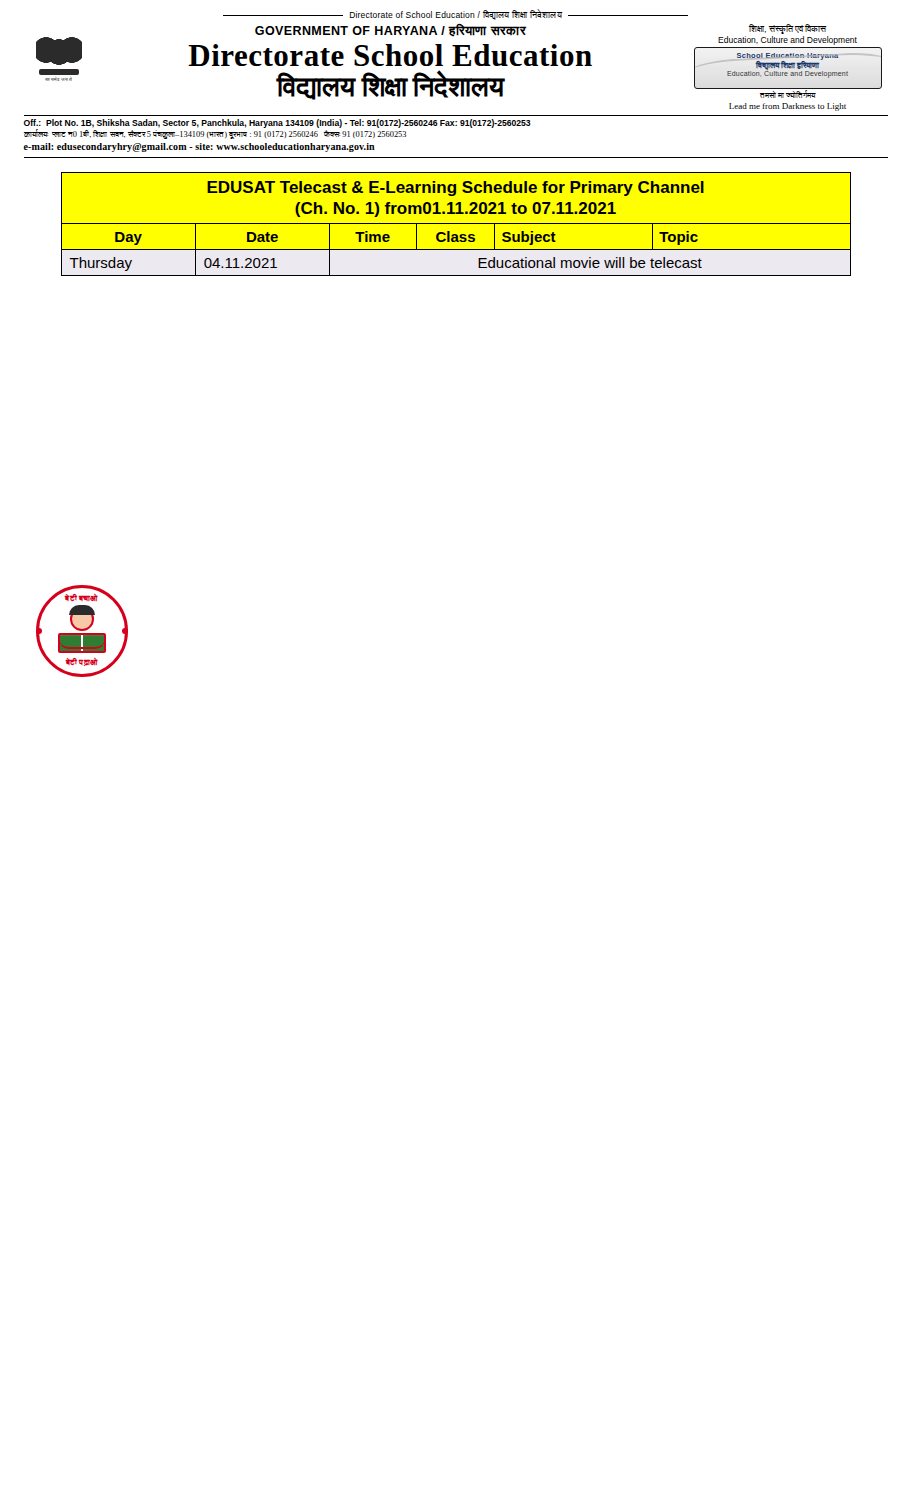Directorate of School Education / विद्यालय शिक्षा निदेशालय
सत्यमेव जयते
GOVERNMENT OF HARYANA / हरियाणा सरकार
Directorate School Education
विद्यालय शिक्षा निदेशालय
शिक्षा, संस्कृति एवं विकास
Education, Culture and Development
School Education Haryana
विद्यालय शिक्षा हरियाणा
Education, Culture and Development
तमसो मा ज्योतिर्गमय
Lead me from Darkness to Light
Off.: Plot No. 1B, Shiksha Sadan, Sector 5, Panchkula, Haryana 134109 (India) - Tel: 91(0172)-2560246 Fax: 91(0172)-2560253
कार्यालयः प्लाट न0 1बी, शिक्षा सदन, सैक्टर 5 पंचकुला–134109 (भारत) दूरभाष : 91 (0172) 2560246 फैक्सः 91 (0172) 2560253
e-mail: edusecondaryhry@gmail.com - site: www.schooleducationharyana.gov.in
| EDUSAT Telecast & E-Learning Schedule for Primary Channel (Ch. No. 1) from01.11.2021 to 07.11.2021 |
| --- |
| Day | Date | Time | Class | Subject | Topic |
| Thursday | 04.11.2021 | Educational movie will be telecast |
बेटी बचाओ
बेटी पढ़ाओ